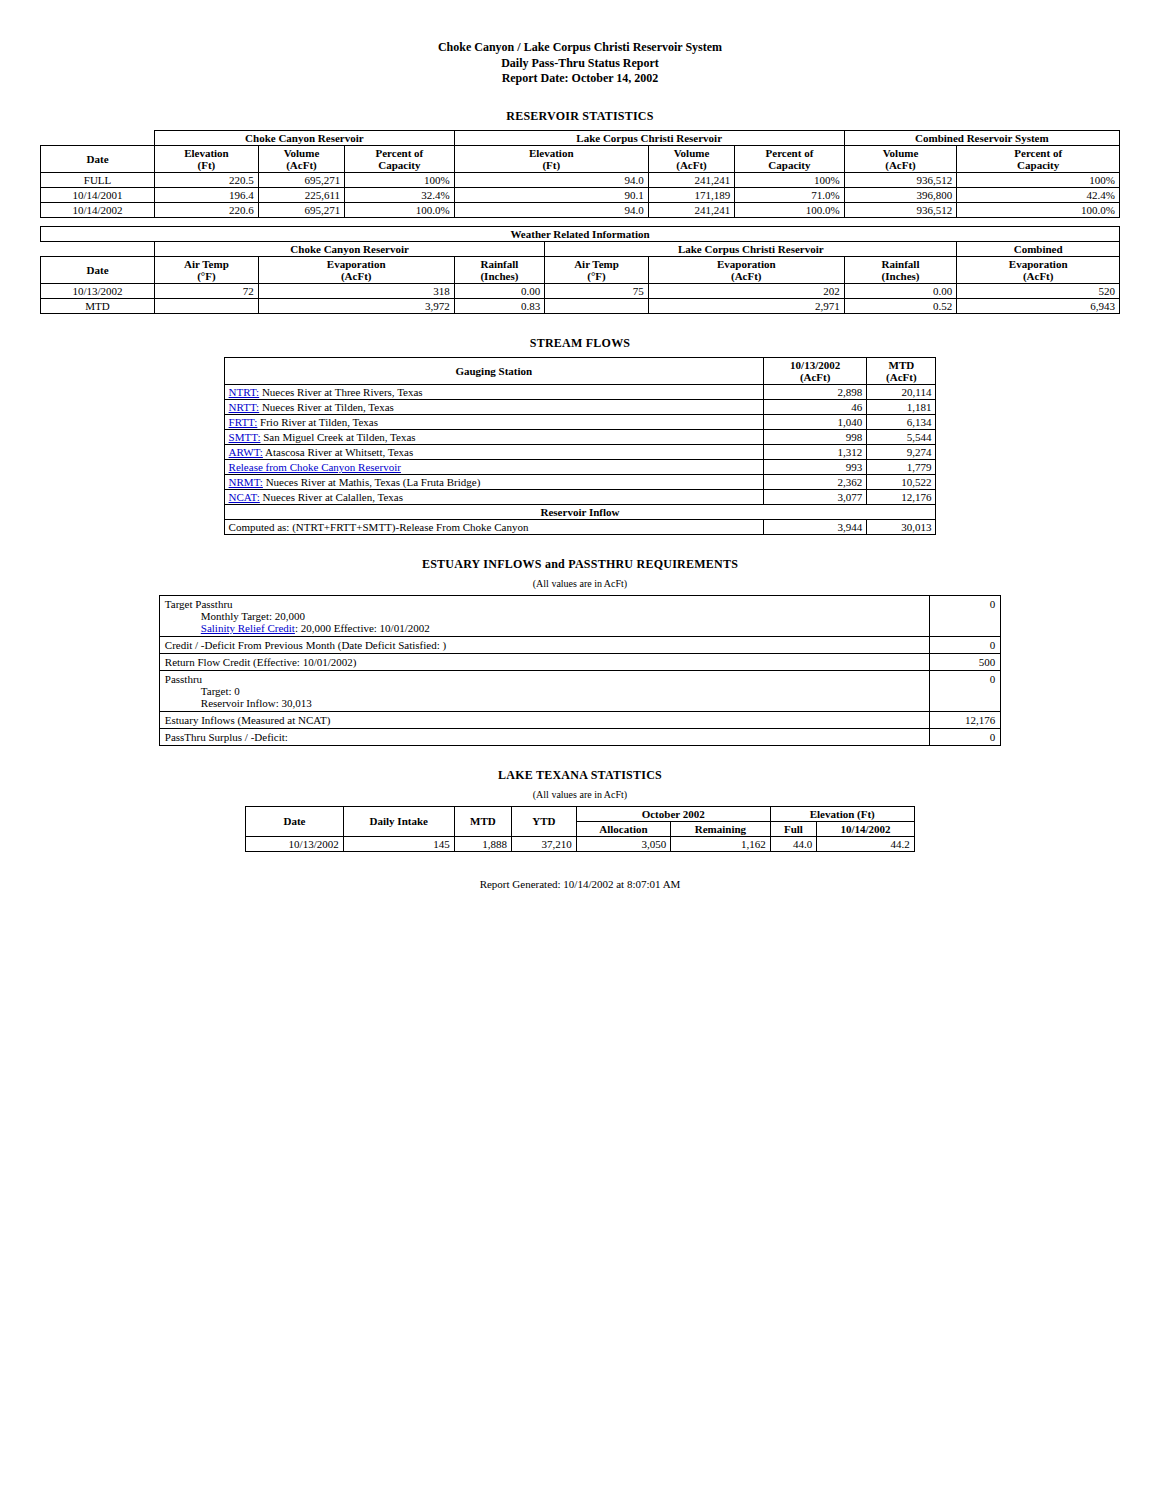Choke Canyon / Lake Corpus Christi Reservoir System
Daily Pass-Thru Status Report
Report Date: October 14, 2002
RESERVOIR STATISTICS
| | Choke Canyon Reservoir | Lake Corpus Christi Reservoir | Combined Reservoir System |
| --- | --- | --- | --- |
| Date | Elevation (Ft) | Volume (AcFt) | Percent of Capacity | Elevation (Ft) | Volume (AcFt) | Percent of Capacity | Volume (AcFt) | Percent of Capacity |
| FULL | 220.5 | 695,271 | 100% | 94.0 | 241,241 | 100% | 936,512 | 100% |
| 10/14/2001 | 196.4 | 225,611 | 32.4% | 90.1 | 171,189 | 71.0% | 396,800 | 42.4% |
| 10/14/2002 | 220.6 | 695,271 | 100.0% | 94.0 | 241,241 | 100.0% | 936,512 | 100.0% |
| Weather Related Information |
| | Choke Canyon Reservoir | Lake Corpus Christi Reservoir | Combined |
| Date | Air Temp (°F) | Evaporation (AcFt) | Rainfall (Inches) | Air Temp (°F) | Evaporation (AcFt) | Rainfall (Inches) | Evaporation (AcFt) |
| 10/13/2002 | 72 | 318 | 0.00 | 75 | 202 | 0.00 | 520 |
| MTD | | 3,972 | 0.83 | | 2,971 | 0.52 | 6,943 |
STREAM FLOWS
| Gauging Station | 10/13/2002 (AcFt) | MTD (AcFt) |
| --- | --- | --- |
| NTRT: Nueces River at Three Rivers, Texas | 2,898 | 20,114 |
| NRTT: Nueces River at Tilden, Texas | 46 | 1,181 |
| FRTT: Frio River at Tilden, Texas | 1,040 | 6,134 |
| SMTT: San Miguel Creek at Tilden, Texas | 998 | 5,544 |
| ARWT: Atascosa River at Whitsett, Texas | 1,312 | 9,274 |
| Release from Choke Canyon Reservoir | 993 | 1,779 |
| NRMT: Nueces River at Mathis, Texas (La Fruta Bridge) | 2,362 | 10,522 |
| NCAT: Nueces River at Calallen, Texas | 3,077 | 12,176 |
| Reservoir Inflow |
| Computed as: (NTRT+FRTT+SMTT)-Release From Choke Canyon | 3,944 | 30,013 |
ESTUARY INFLOWS and PASSTHRU REQUIREMENTS
(All values are in AcFt)
| Target Passthru Monthly Target: 20,000 Salinity Relief Credit : 20,000 Effective: 10/01/2002 | 0 |
| Credit / -Deficit From Previous Month (Date Deficit Satisfied: ) | 0 |
| Return Flow Credit (Effective: 10/01/2002) | 500 |
| Passthru Target: 0 Reservoir Inflow: 30,013 | 0 |
| Estuary Inflows (Measured at NCAT) | 12,176 |
| PassThru Surplus / -Deficit: | 0 |
LAKE TEXANA STATISTICS
(All values are in AcFt)
| Date | Daily Intake | MTD | YTD | October 2002 | Elevation (Ft) |
| --- | --- | --- | --- | --- | --- |
| Allocation | Remaining | Full | 10/14/2002 |
| 10/13/2002 | 145 | 1,888 | 37,210 | 3,050 | 1,162 | 44.0 | 44.2 |
Report Generated: 10/14/2002 at 8:07:01 AM